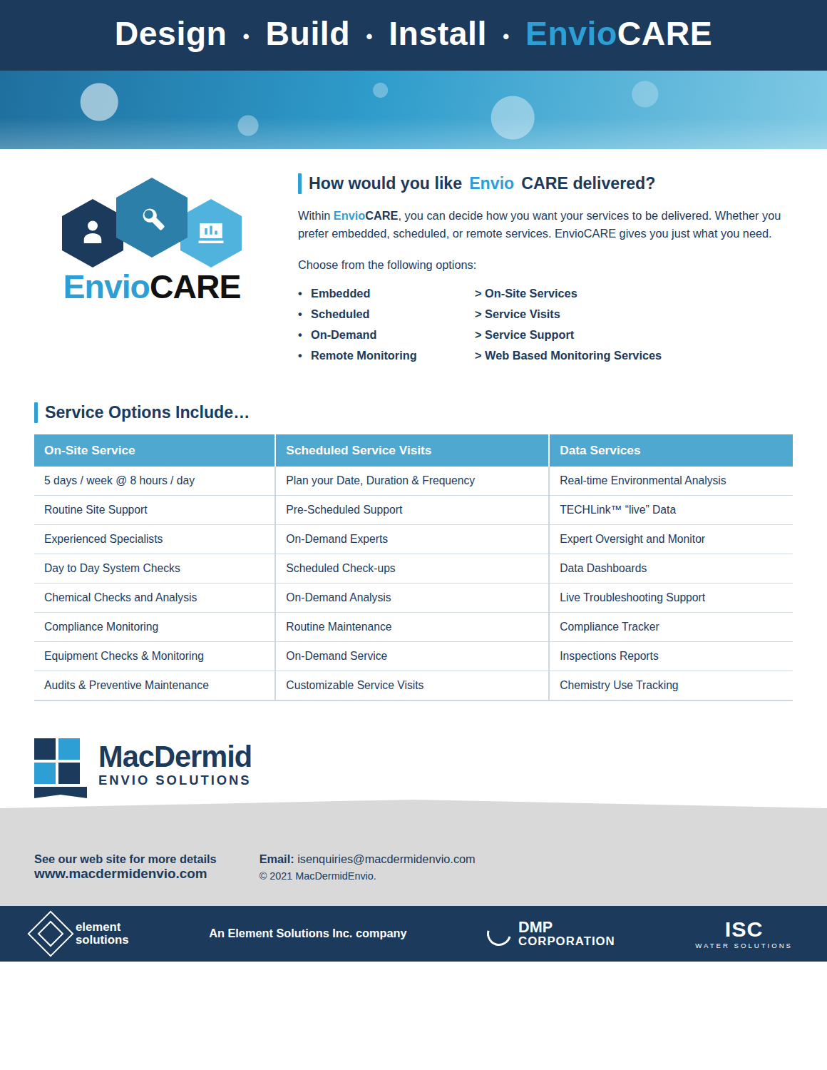Design • Build • Install • Envio CARE
Envio CARE
How would you like Envio CARE delivered?
Within Envio CARE, you can decide how you want your services to be delivered. Whether you prefer embedded, scheduled, or remote services. EnvioCARE gives you just what you need.
Choose from the following options:
•Embedded> On-Site Services
•Scheduled> Service Visits
•On-Demand> Service Support
•Remote Monitoring> Web Based Monitoring Services
Service Options Include…
| On-Site Service | Scheduled Service Visits | Data Services |
| --- | --- | --- |
| 5 days / week @ 8 hours / day | Plan your Date, Duration & Frequency | Real-time Environmental Analysis |
| Routine Site Support | Pre-Scheduled Support | TECHLink™ “live” Data |
| Experienced Specialists | On-Demand Experts | Expert Oversight and Monitor |
| Day to Day System Checks | Scheduled Check-ups | Data Dashboards |
| Chemical Checks and Analysis | On-Demand Analysis | Live Troubleshooting Support |
| Compliance Monitoring | Routine Maintenance | Compliance Tracker |
| Equipment Checks & Monitoring | On-Demand Service | Inspections Reports |
| Audits & Preventive Maintenance | Customizable Service Visits | Chemistry Use Tracking |
MacDermid
ENVIO SOLUTIONS
See our web site for more details
www.macdermidenvio.com
Email: isenquiries@macdermidenvio.com
© 2021 MacDermidEnvio.
element solutions
An Element Solutions Inc. company
DMP CORPORATION
ISC
WATER SOLUTIONS